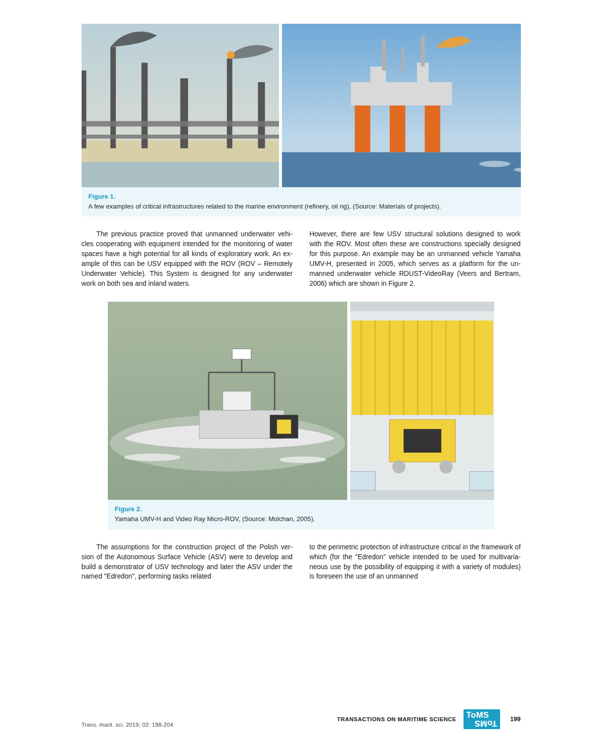Figure 1. A few examples of critical infrastructures related to the marine environment (refinery, oil rig), (Source: Materials of projects).
The previous practice proved that unmanned underwater vehicles cooperating with equipment intended for the monitoring of water spaces have a high potential for all kinds of exploratory work. An example of this can be USV equipped with the ROV (ROV – Remotely Underwater Vehicle). This System is designed for any underwater work on both sea and inland waters.
However, there are few USV structural solutions designed to work with the ROV. Most often these are constructions specially designed for this purpose. An example may be an unmanned vehicle Yamaha UMV-H, presented in 2005, which serves as a platform for the unmanned underwater vehicle RDUST-VideoRay (Veers and Bertram, 2006) which are shown in Figure 2.
Figure 2. Yamaha UMV-H and Video Ray Micro-ROV, (Source: Molchan, 2005).
The assumptions for the construction project of the Polish version of the Autonomous Surface Vehicle (ASV) were to develop and build a demonstrator of USV technology and later the ASV under the named "Edredon", performing tasks related
to the perimetric protection of infrastructure critical in the framework of which (for the "Edredon" vehicle intended to be used for multivarianeous use by the possibility of equipping it with a variety of modules) is foreseen the use of an unmanned
Trans. marit. sci. 2019; 02: 198-204
TRANSACTIONS ON MARITIME SCIENCE
ToMS ToMS
199